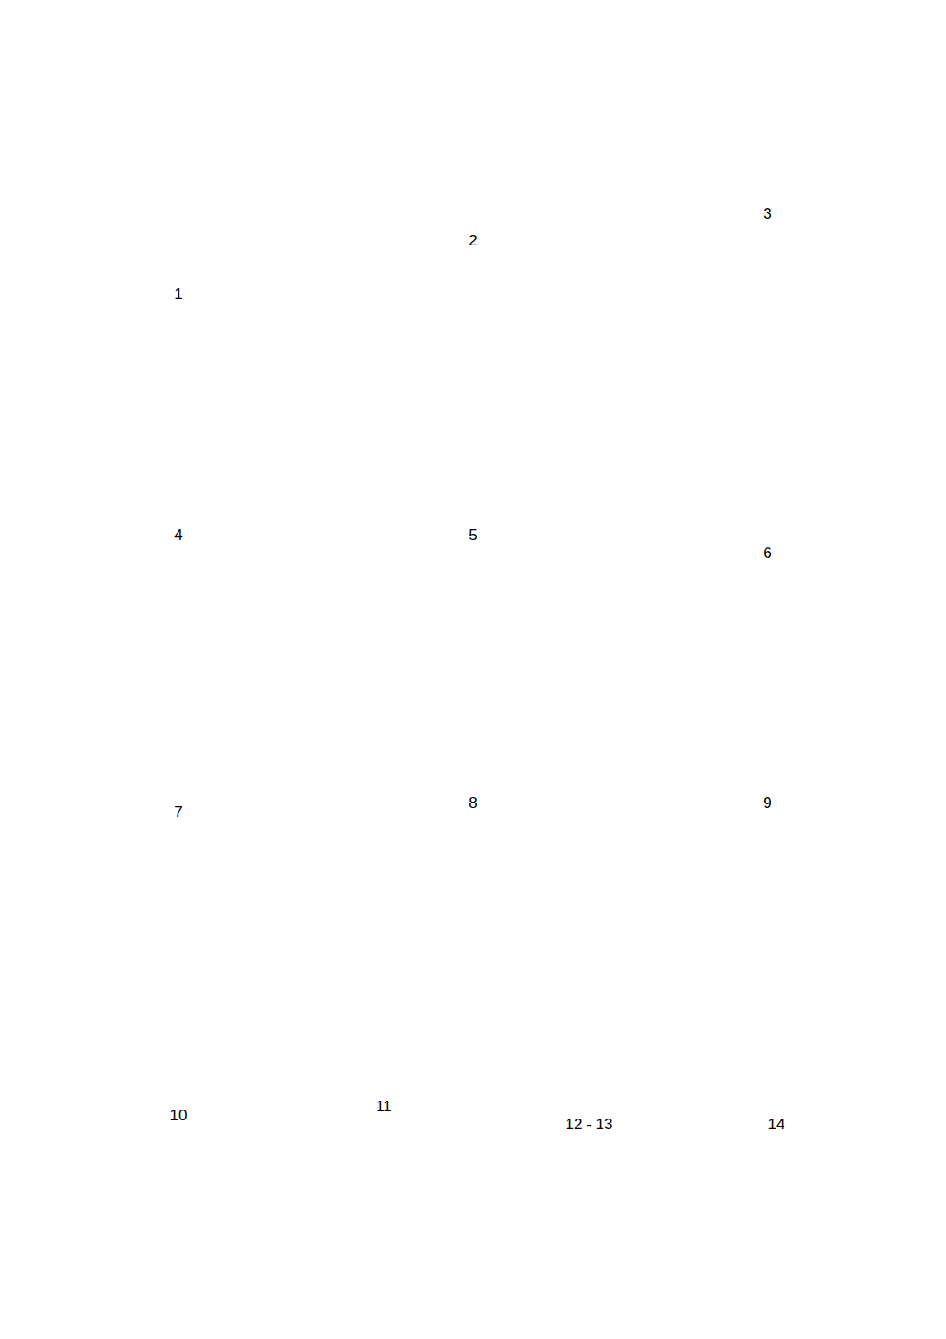1
2
3
4
5
6
7
8
9
10
11
12 - 13
14